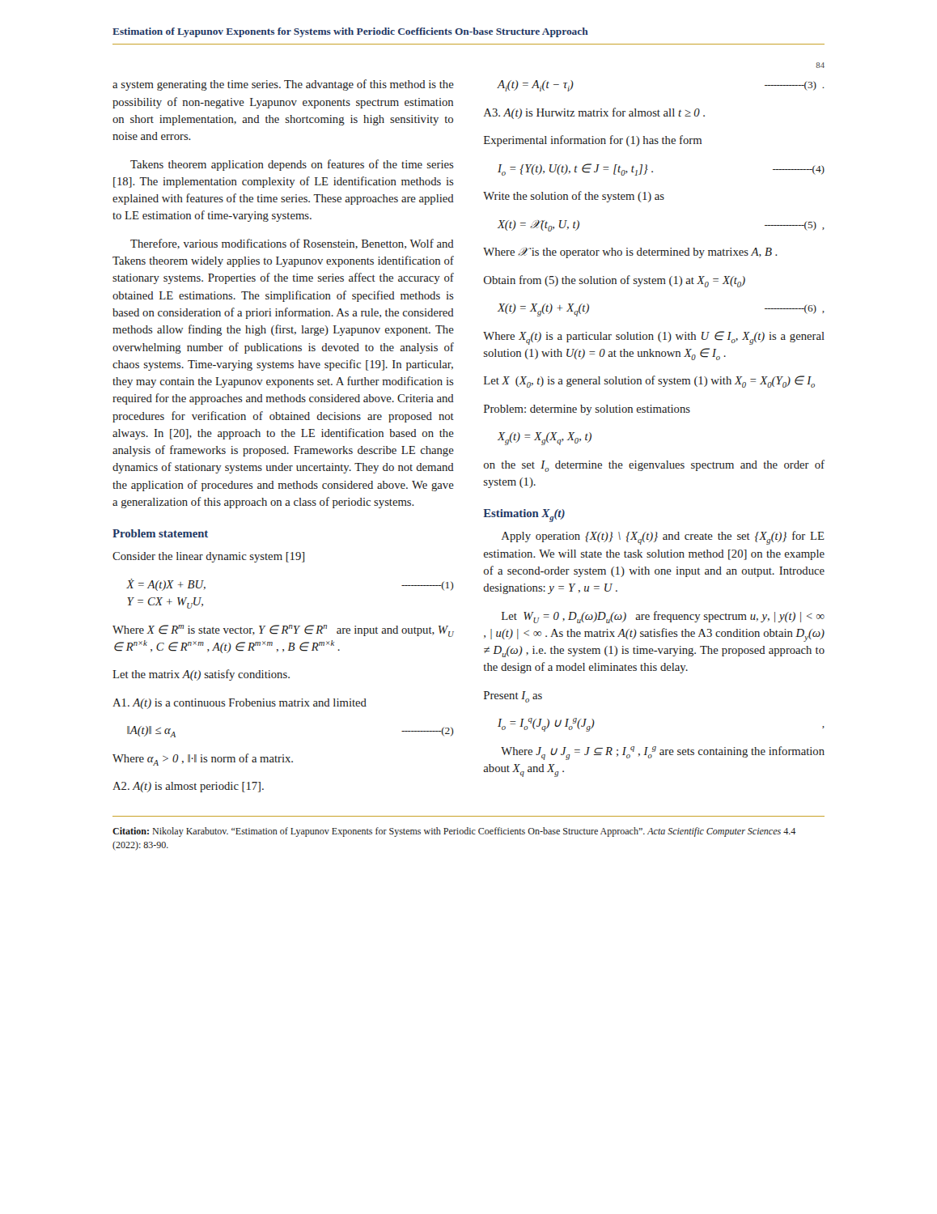Estimation of Lyapunov Exponents for Systems with Periodic Coefficients On-base Structure Approach
84
a system generating the time series. The advantage of this method is the possibility of non-negative Lyapunov exponents spectrum estimation on short implementation, and the shortcoming is high sensitivity to noise and errors.
Takens theorem application depends on features of the time series [18]. The implementation complexity of LE identification methods is explained with features of the time series. These approaches are applied to LE estimation of time-varying systems.
Therefore, various modifications of Rosenstein, Benetton, Wolf and Takens theorem widely applies to Lyapunov exponents identification of stationary systems. Properties of the time series affect the accuracy of obtained LE estimations. The simplification of specified methods is based on consideration of a priori information. As a rule, the considered methods allow finding the high (first, large) Lyapunov exponent. The overwhelming number of publications is devoted to the analysis of chaos systems. Time-varying systems have specific [19]. In particular, they may contain the Lyapunov exponents set. A further modification is required for the approaches and methods considered above. Criteria and procedures for verification of obtained decisions are proposed not always. In [20], the approach to the LE identification based on the analysis of frameworks is proposed. Frameworks describe LE change dynamics of stationary systems under uncertainty. They do not demand the application of procedures and methods considered above. We gave a generalization of this approach on a class of periodic systems.
Problem statement
Consider the linear dynamic system [19]
Ẋ = A(t)X + BU,
Y = CX + WUU,
-------------(1)
Where X ∈ Rm is state vector, Y ∈ RnY ∈ Rn are input and output, WU ∈ Rn×k , C ∈ Rn×m , A(t) ∈ Rm×m , , B ∈ Rm×k .
Let the matrix A(t) satisfy conditions.
A1. A(t) is a continuous Frobenius matrix and limited
‖A(t)‖ ≤ αA
-------------(2)
Where αA > 0 , ‖·‖ is norm of a matrix.
A2. A(t) is almost periodic [17].
Ai(t) = Ai(t − τi)
-------------(3) .
A3. A(t) is Hurwitz matrix for almost all t ≥ 0 .
Experimental information for (1) has the form
Io = {Y(t), U(t), t ∈ J = [t0, t1]} .
-------------(4)
Write the solution of the system (1) as
X(t) = 𝒳(t0, U, t)
-------------(5) ,
Where 𝒳 is the operator who is determined by matrixes A, B .
Obtain from (5) the solution of system (1) at X0 = X(t0)
X(t) = Xg(t) + Xq(t)
-------------(6) ,
Where Xq(t) is a particular solution (1) with U ∈ Io, Xg(t) is a general solution (1) with U(t) = 0 at the unknown X0 ∈ Io .
Let X (X0, t) is a general solution of system (1) with X0 = X0(Y0) ∈ Io
Problem: determine by solution estimations
Xg(t) = Xg(Xq, X0, t)
on the set Io determine the eigenvalues spectrum and the order of system (1).
Estimation Xg(t)
Apply operation {X(t)} \ {Xq(t)} and create the set {Xg(t)} for LE estimation. We will state the task solution method [20] on the example of a second-order system (1) with one input and an output. Introduce designations: y = Y , u = U .
Let WU = 0 , Du(ω)Du(ω) are frequency spectrum u, y, | y(t) | < ∞ , | u(t) | < ∞ . As the matrix A(t) satisfies the A3 condition obtain Dy(ω) ≠ Du(ω) , i.e. the system (1) is time-varying. The proposed approach to the design of a model eliminates this delay.
Present Io as
Io = Ioq(Jq) ∪ Iog(Jg)
,
Where Jq ∪ Jg = J ⊆ R ; Ioq , Iog are sets containing the information about Xq and Xg .
Citation: Nikolay Karabutov. “Estimation of Lyapunov Exponents for Systems with Periodic Coefficients On-base Structure Approach”. Acta Scientific Computer Sciences 4.4 (2022): 83-90.